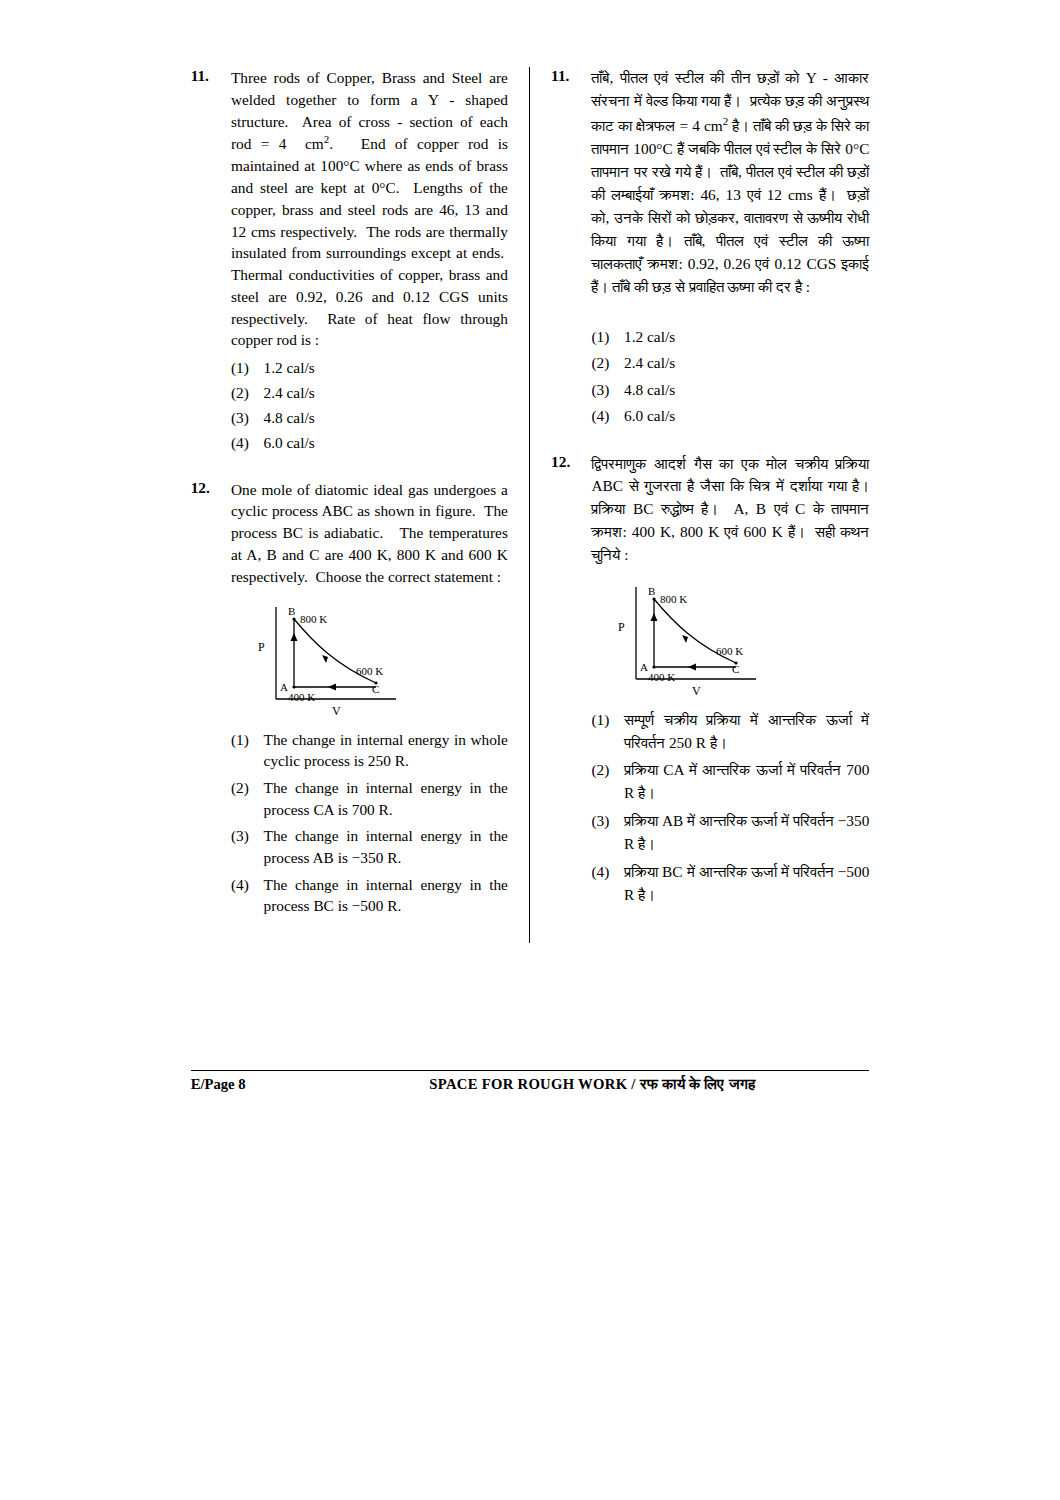11.
Three rods of Copper, Brass and Steel are welded together to form a Y - shaped structure. Area of cross - section of each rod = 4 cm2. End of copper rod is maintained at 100°C where as ends of brass and steel are kept at 0°C. Lengths of the copper, brass and steel rods are 46, 13 and 12 cms respectively. The rods are thermally insulated from surroundings except at ends. Thermal conductivities of copper, brass and steel are 0.92, 0.26 and 0.12 CGS units respectively. Rate of heat flow through copper rod is :
(1)
1.2 cal/s
(2)
2.4 cal/s
(3)
4.8 cal/s
(4)
6.0 cal/s
12.
One mole of diatomic ideal gas undergoes a cyclic process ABC as shown in figure. The process BC is adiabatic. The temperatures at A, B and C are 400 K, 800 K and 600 K respectively. Choose the correct statement :
P V B 800 K C 600 K A 400 K
(1)
The change in internal energy in whole cyclic process is 250 R.
(2)
The change in internal energy in the process CA is 700 R.
(3)
The change in internal energy in the process AB is −350 R.
(4)
The change in internal energy in the process BC is −500 R.
11.
ताँबे, पीतल एवं स्टील की तीन छड़ों को Y - आकार संरचना में वेल्ड किया गया हैं। प्रत्येक छड़ की अनुप्रस्थ काट का क्षेत्रफल = 4 cm2 है। ताँबे की छड़ के सिरे का तापमान 100°C हैं जबकि पीतल एवं स्टील के सिरे 0°C तापमान पर रखे गये हैं। ताँबे, पीतल एवं स्टील की छड़ों की लम्बाईयाँ क्रमश: 46, 13 एवं 12 cms हैं। छड़ों को, उनके सिरों को छोड़कर, वातावरण से ऊष्मीय रोधी किया गया है। ताँबे, पीतल एवं स्टील की ऊष्मा चालकताएँ क्रमश: 0.92, 0.26 एवं 0.12 CGS इकाई हैं। ताँबे की छड़ से प्रवाहित ऊष्मा की दर है :
(1)
1.2 cal/s
(2)
2.4 cal/s
(3)
4.8 cal/s
(4)
6.0 cal/s
12.
द्विपरमाणुक आदर्श गैस का एक मोल चक्रीय प्रक्रिया ABC से गुजरता है जैसा कि चित्र में दर्शाया गया है। प्रक्रिया BC रुद्धोष्म है। A, B एवं C के तापमान क्रमश: 400 K, 800 K एवं 600 K हैं। सही कथन चुनिये :
P V B 800 K C 600 K A 400 K
(1)
सम्पूर्ण चक्रीय प्रक्रिया में आन्तरिक ऊर्जा में परिवर्तन 250 R है।
(2)
प्रक्रिया CA में आन्तरिक ऊर्जा में परिवर्तन 700 R है।
(3)
प्रक्रिया AB में आन्तरिक ऊर्जा में परिवर्तन −350 R है।
(4)
प्रक्रिया BC में आन्तरिक ऊर्जा में परिवर्तन −500 R है।
E/Page 8
SPACE FOR ROUGH WORK / रफ कार्य के लिए जगह